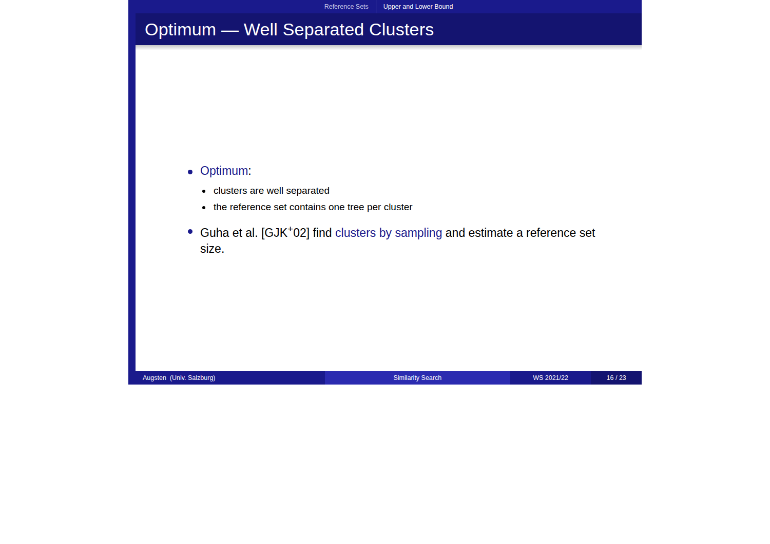Reference Sets Upper and Lower Bound
Optimum — Well Separated Clusters
Optimum:
clusters are well separated
the reference set contains one tree per cluster
Guha et al. [GJK+02] find clusters by sampling and estimate a reference set size.
Augsten (Univ. Salzburg)
Similarity Search
WS 2021/22
16 / 23